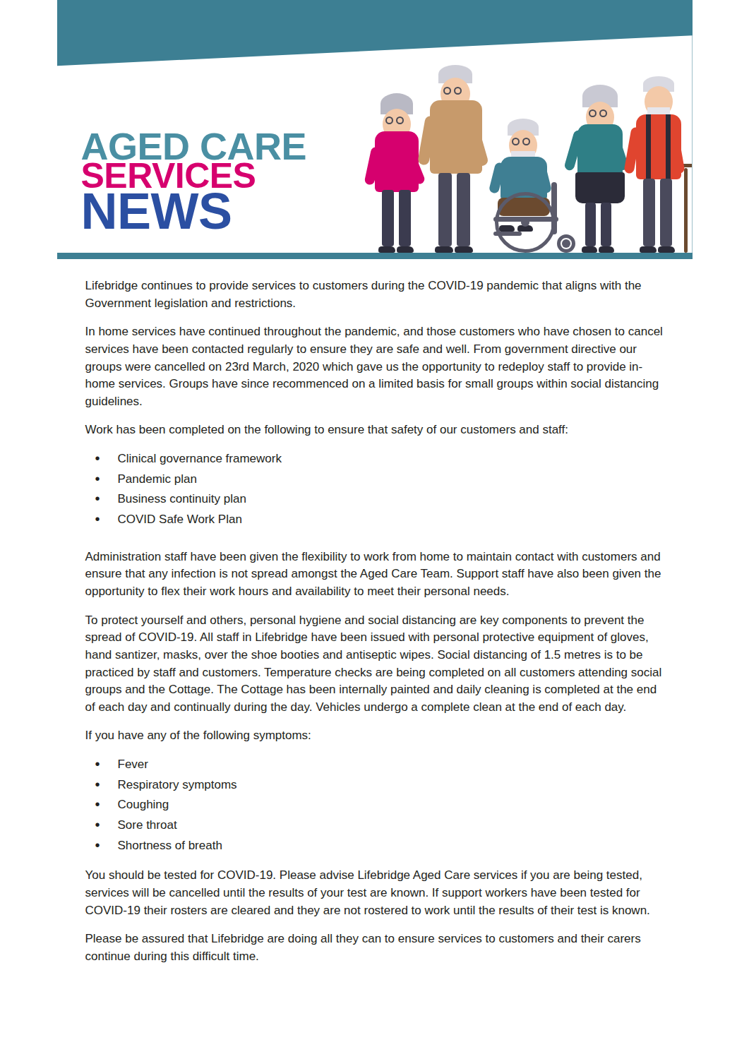AGED CARE SERVICES NEWS
Lifebridge continues to provide services to customers during the COVID-19 pandemic that aligns with the Government legislation and restrictions.
In home services have continued throughout the pandemic, and those customers who have chosen to cancel services have been contacted regularly to ensure they are safe and well. From government directive our groups were cancelled on 23rd March, 2020 which gave us the opportunity to redeploy staff to provide in-home services. Groups have since recommenced on a limited basis for small groups within social distancing guidelines.
Work has been completed on the following to ensure that safety of our customers and staff:
Clinical governance framework
Pandemic plan
Business continuity plan
COVID Safe Work Plan
Administration staff have been given the flexibility to work from home to maintain contact with customers and ensure that any infection is not spread amongst the Aged Care Team. Support staff have also been given the opportunity to flex their work hours and availability to meet their personal needs.
To protect yourself and others, personal hygiene and social distancing are key components to prevent the spread of COVID-19. All staff in Lifebridge have been issued with personal protective equipment of gloves, hand santizer, masks, over the shoe booties and antiseptic wipes. Social distancing of 1.5 metres is to be practiced by staff and customers. Temperature checks are being completed on all customers attending social groups and the Cottage. The Cottage has been internally painted and daily cleaning is completed at the end of each day and continually during the day. Vehicles undergo a complete clean at the end of each day.
If you have any of the following symptoms:
Fever
Respiratory symptoms
Coughing
Sore throat
Shortness of breath
You should be tested for COVID-19. Please advise Lifebridge Aged Care services if you are being tested, services will be cancelled until the results of your test are known. If support workers have been tested for COVID-19 their rosters are cleared and they are not rostered to work until the results of their test is known.
Please be assured that Lifebridge are doing all they can to ensure services to customers and their carers continue during this difficult time.